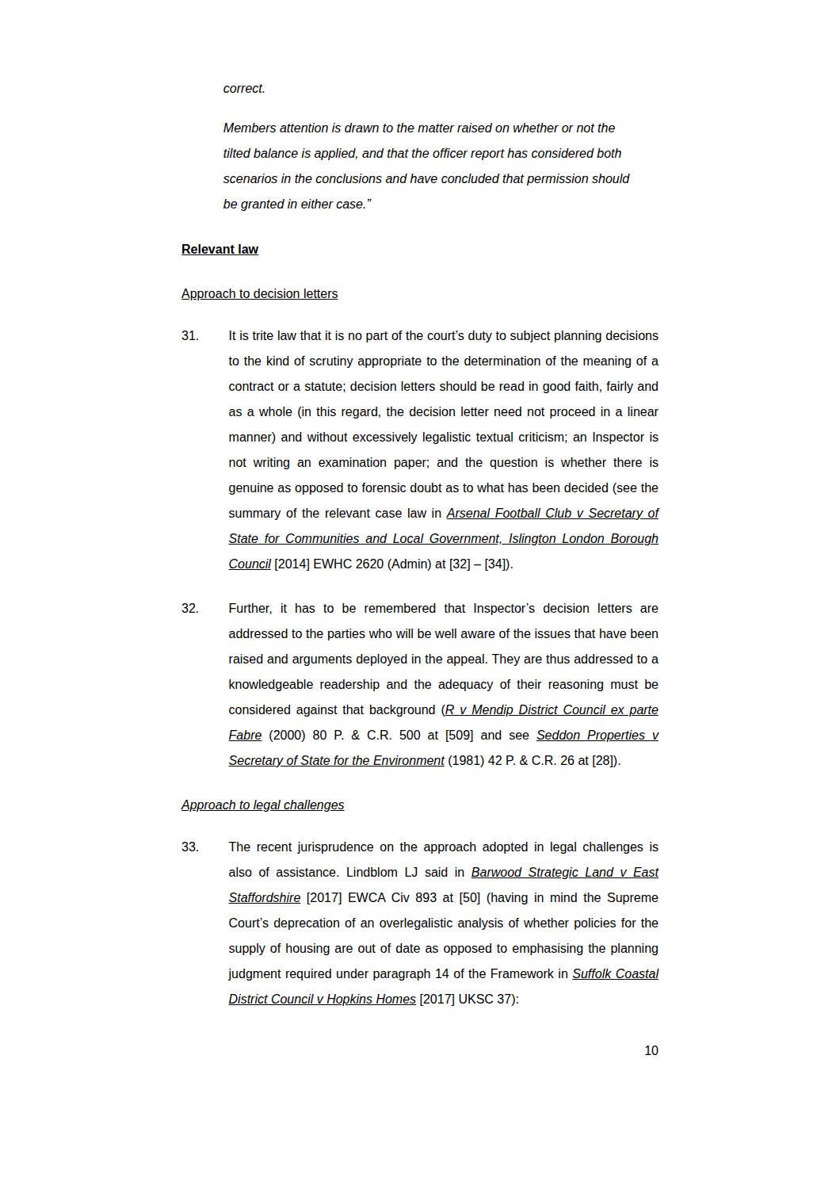correct.
Members attention is drawn to the matter raised on whether or not the tilted balance is applied, and that the officer report has considered both scenarios in the conclusions and have concluded that permission should be granted in either case.”
Relevant law
Approach to decision letters
31. It is trite law that it is no part of the court’s duty to subject planning decisions to the kind of scrutiny appropriate to the determination of the meaning of a contract or a statute; decision letters should be read in good faith, fairly and as a whole (in this regard, the decision letter need not proceed in a linear manner) and without excessively legalistic textual criticism; an Inspector is not writing an examination paper; and the question is whether there is genuine as opposed to forensic doubt as to what has been decided (see the summary of the relevant case law in Arsenal Football Club v Secretary of State for Communities and Local Government, Islington London Borough Council [2014] EWHC 2620 (Admin) at [32] – [34]).
32. Further, it has to be remembered that Inspector’s decision letters are addressed to the parties who will be well aware of the issues that have been raised and arguments deployed in the appeal. They are thus addressed to a knowledgeable readership and the adequacy of their reasoning must be considered against that background (R v Mendip District Council ex parte Fabre (2000) 80 P. & C.R. 500 at [509] and see Seddon Properties v Secretary of State for the Environment (1981) 42 P. & C.R. 26 at [28]).
Approach to legal challenges
33. The recent jurisprudence on the approach adopted in legal challenges is also of assistance. Lindblom LJ said in Barwood Strategic Land v East Staffordshire [2017] EWCA Civ 893 at [50] (having in mind the Supreme Court’s deprecation of an overlegalistic analysis of whether policies for the supply of housing are out of date as opposed to emphasising the planning judgment required under paragraph 14 of the Framework in Suffolk Coastal District Council v Hopkins Homes [2017] UKSC 37):
10